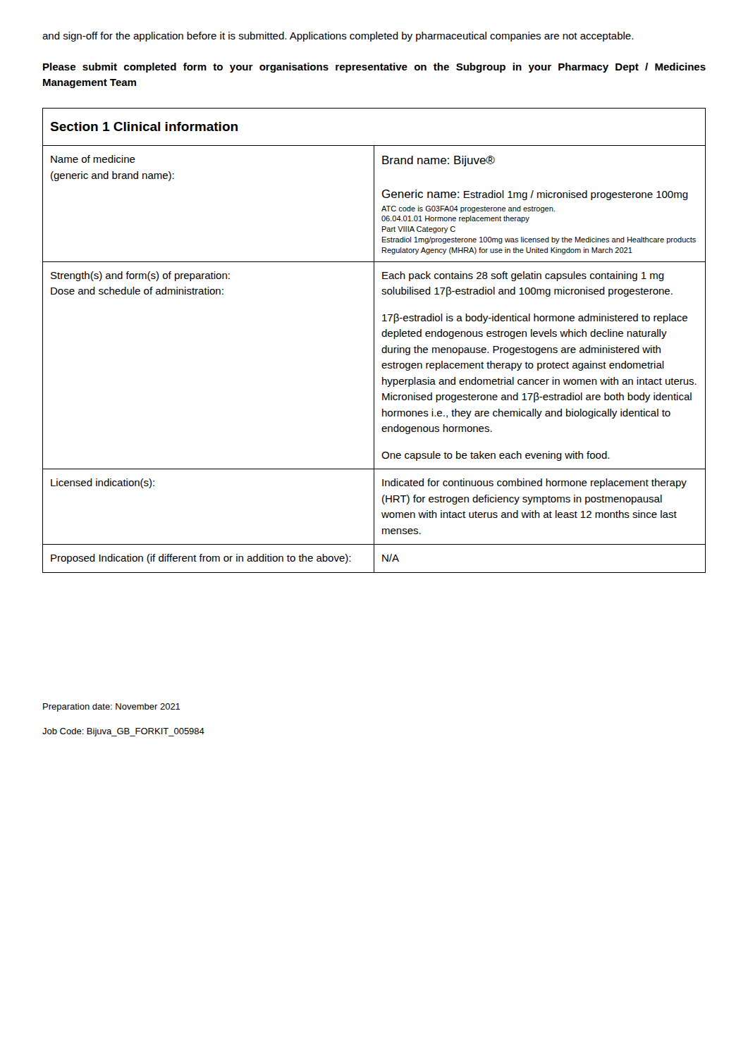and sign-off for the application before it is submitted. Applications completed by pharmaceutical companies are not acceptable.
Please submit completed form to your organisations representative on the Subgroup in your Pharmacy Dept / Medicines Management Team
| Section 1 Clinical information |
| Name of medicine (generic and brand name): | Brand name: Bijuve® Generic name: Estradiol 1mg / micronised progesterone 100mg ATC code is G03FA04 progesterone and estrogen. 06.04.01.01 Hormone replacement therapy Part VIIIA Category C Estradiol 1mg/progesterone 100mg was licensed by the Medicines and Healthcare products Regulatory Agency (MHRA) for use in the United Kingdom in March 2021 |
| Strength(s) and form(s) of preparation: Dose and schedule of administration: | Each pack contains 28 soft gelatin capsules containing 1 mg solubilised 17β-estradiol and 100mg micronised progesterone. 17β-estradiol is a body-identical hormone administered to replace depleted endogenous estrogen levels which decline naturally during the menopause. Progestogens are administered with estrogen replacement therapy to protect against endometrial hyperplasia and endometrial cancer in women with an intact uterus. Micronised progesterone and 17β-estradiol are both body identical hormones i.e., they are chemically and biologically identical to endogenous hormones. One capsule to be taken each evening with food. |
| Licensed indication(s): | Indicated for continuous combined hormone replacement therapy (HRT) for estrogen deficiency symptoms in postmenopausal women with intact uterus and with at least 12 months since last menses. |
| Proposed Indication (if different from or in addition to the above): | N/A |
Preparation date: November 2021
Job Code: Bijuva_GB_FORKIT_005984